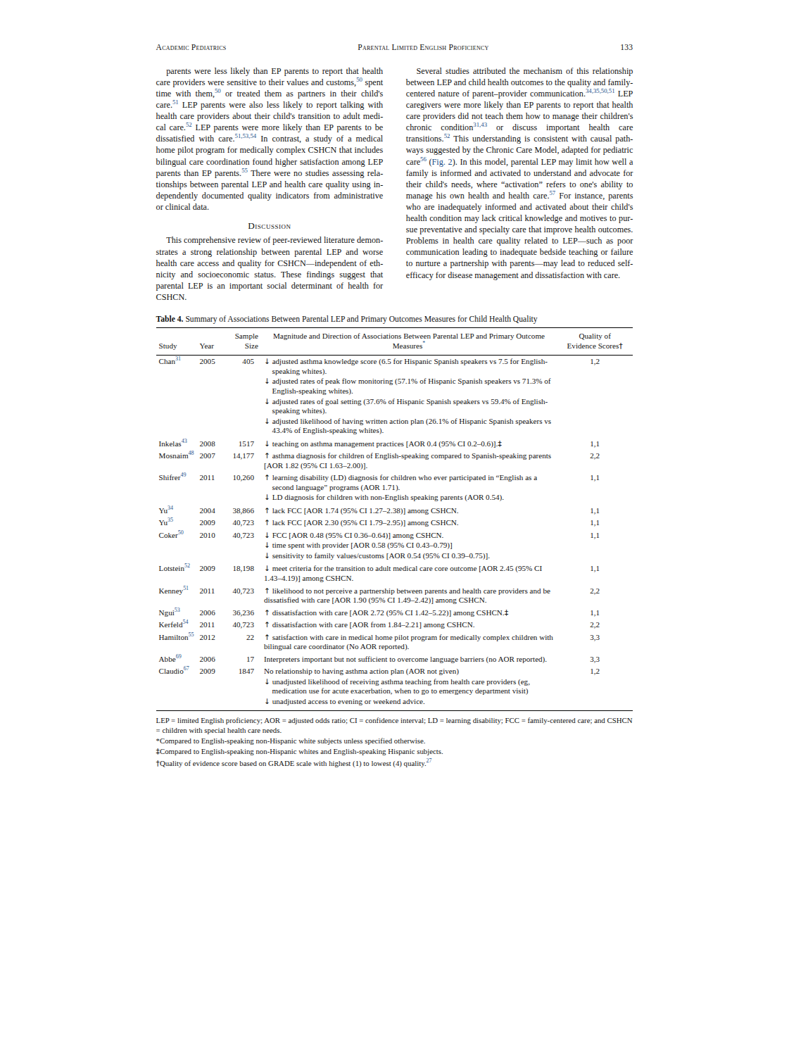Academic Pediatrics
Parental Limited English Proficiency
133
parents were less likely than EP parents to report that health care providers were sensitive to their values and customs,50 spent time with them,50 or treated them as partners in their child's care.51 LEP parents were also less likely to report talking with health care providers about their child's transition to adult medical care.52 LEP parents were more likely than EP parents to be dissatisfied with care.51,53,54 In contrast, a study of a medical home pilot program for medically complex CSHCN that includes bilingual care coordination found higher satisfaction among LEP parents than EP parents.55 There were no studies assessing relationships between parental LEP and health care quality using independently documented quality indicators from administrative or clinical data.
Discussion
This comprehensive review of peer-reviewed literature demonstrates a strong relationship between parental LEP and worse health care access and quality for CSHCN—independent of ethnicity and socioeconomic status. These findings suggest that parental LEP is an important social determinant of health for CSHCN.
Several studies attributed the mechanism of this relationship between LEP and child health outcomes to the quality and family-centered nature of parent–provider communication.34,35,50,51 LEP caregivers were more likely than EP parents to report that health care providers did not teach them how to manage their children's chronic condition31,43 or discuss important health care transitions.52 This understanding is consistent with causal pathways suggested by the Chronic Care Model, adapted for pediatric care56 (Fig. 2). In this model, parental LEP may limit how well a family is informed and activated to understand and advocate for their child's needs, where “activation” refers to one's ability to manage his own health and health care.57 For instance, parents who are inadequately informed and activated about their child's health condition may lack critical knowledge and motives to pursue preventative and specialty care that improve health outcomes. Problems in health care quality related to LEP—such as poor communication leading to inadequate bedside teaching or failure to nurture a partnership with parents—may lead to reduced self-efficacy for disease management and dissatisfaction with care.
Table 4. Summary of Associations Between Parental LEP and Primary Outcomes Measures for Child Health Quality
| Study | Year | Sample Size | Magnitude and Direction of Associations Between Parental LEP and Primary Outcome Measures * | Quality of Evidence Scores † |
| --- | --- | --- | --- | --- |
| Chan 31 | 2005 | 405 | ↓ adjusted asthma knowledge score (6.5 for Hispanic Spanish speakers vs 7.5 for English-speaking whites). ↓ adjusted rates of peak flow monitoring (57.1% of Hispanic Spanish speakers vs 71.3% of English-speaking whites). ↓ adjusted rates of goal setting (37.6% of Hispanic Spanish speakers vs 59.4% of English-speaking whites). ↓ adjusted likelihood of having written action plan (26.1% of Hispanic Spanish speakers vs 43.4% of English-speaking whites). | 1,2 |
| Inkelas 43 | 2008 | 1517 | ↓ teaching on asthma management practices [AOR 0.4 (95% CI 0.2–0.6)]. ‡ | 1,1 |
| Mosnaim 48 | 2007 | 14,177 | ↑ asthma diagnosis for children of English-speaking compared to Spanish-speaking parents [AOR 1.82 (95% CI 1.63–2.00)]. | 2,2 |
| Shifrer 49 | 2011 | 10,260 | ↑ learning disability (LD) diagnosis for children who ever participated in “English as a second language” programs (AOR 1.71). ↓ LD diagnosis for children with non-English speaking parents (AOR 0.54). | 1,1 |
| Yu 34 | 2004 | 38,866 | ↑ lack FCC [AOR 1.74 (95% CI 1.27–2.38)] among CSHCN. | 1,1 |
| Yu 35 | 2009 | 40,723 | ↑ lack FCC [AOR 2.30 (95% CI 1.79–2.95)] among CSHCN. | 1,1 |
| Coker 50 | 2010 | 40,723 | ↓ FCC [AOR 0.48 (95% CI 0.36–0.64)] among CSHCN. ↓ time spent with provider [AOR 0.58 (95% CI 0.43–0.79)] ↓ sensitivity to family values/customs [AOR 0.54 (95% CI 0.39–0.75)]. | 1,1 |
| Lotstein 52 | 2009 | 18,198 | ↓ meet criteria for the transition to adult medical care core outcome [AOR 2.45 (95% CI 1.43–4.19)] among CSHCN. | 1,1 |
| Kenney 51 | 2011 | 40,723 | ↑ likelihood to not perceive a partnership between parents and health care providers and be dissatisfied with care [AOR 1.90 (95% CI 1.49–2.42)] among CSHCN. | 2,2 |
| Ngui 53 | 2006 | 36,236 | ↑ dissatisfaction with care [AOR 2.72 (95% CI 1.42–5.22)] among CSHCN. ‡ | 1,1 |
| Kerfeld 54 | 2011 | 40,723 | ↑ dissatisfaction with care [AOR from 1.84–2.21] among CSHCN. | 2,2 |
| Hamilton 55 | 2012 | 22 | ↑ satisfaction with care in medical home pilot program for medically complex children with bilingual care coordinator (No AOR reported). | 3,3 |
| Abbe 69 | 2006 | 17 | Interpreters important but not sufficient to overcome language barriers (no AOR reported). | 3,3 |
| Claudio 67 | 2009 | 1847 | No relationship to having asthma action plan (AOR not given) ↓ unadjusted likelihood of receiving asthma teaching from health care providers (eg, medication use for acute exacerbation, when to go to emergency department visit) ↓ unadjusted access to evening or weekend advice. | 1,2 |
LEP = limited English proficiency; AOR = adjusted odds ratio; CI = confidence interval; LD = learning disability; FCC = family-centered care; and CSHCN = children with special health care needs.
*Compared to English-speaking non-Hispanic white subjects unless specified otherwise.
‡Compared to English-speaking non-Hispanic whites and English-speaking Hispanic subjects.
†Quality of evidence score based on GRADE scale with highest (1) to lowest (4) quality.27